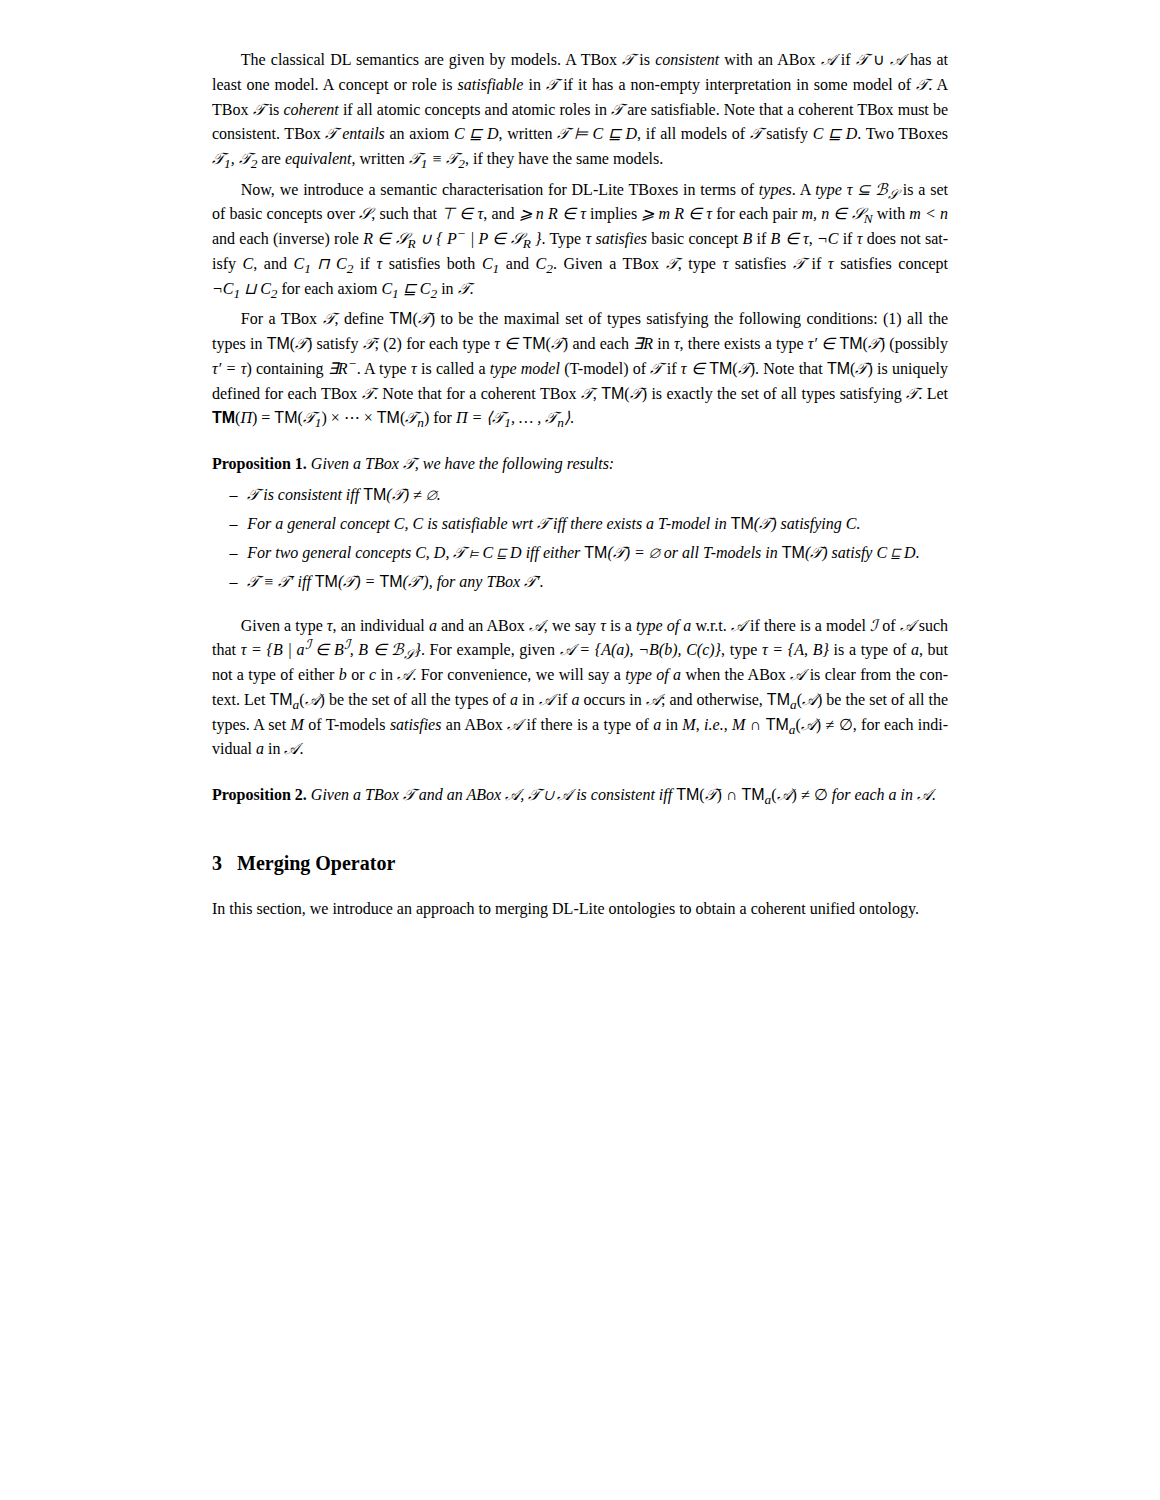The classical DL semantics are given by models. A TBox 𝒯 is consistent with an ABox 𝒜 if 𝒯 ∪ 𝒜 has at least one model. A concept or role is satisfiable in 𝒯 if it has a non-empty interpretation in some model of 𝒯. A TBox 𝒯 is coherent if all atomic concepts and atomic roles in 𝒯 are satisfiable. Note that a coherent TBox must be consistent. TBox 𝒯 entails an axiom C ⊑ D, written 𝒯 ⊨ C ⊑ D, if all models of 𝒯 satisfy C ⊑ D. Two TBoxes 𝒯1, 𝒯2 are equivalent, written 𝒯1 ≡ 𝒯2, if they have the same models.
Now, we introduce a semantic characterisation for DL-Lite TBoxes in terms of types. A type τ ⊆ ℬ𝒮 is a set of basic concepts over 𝒮, such that ⊤ ∈ τ, and ⩾ n R ∈ τ implies ⩾ m R ∈ τ for each pair m, n ∈ 𝒮N with m < n and each (inverse) role R ∈ 𝒮R ∪ { P− | P ∈ 𝒮R }. Type τ satisfies basic concept B if B ∈ τ, ¬C if τ does not satisfy C, and C1 ⊓ C2 if τ satisfies both C1 and C2. Given a TBox 𝒯, type τ satisfies 𝒯 if τ satisfies concept ¬C1 ⊔ C2 for each axiom C1 ⊑ C2 in 𝒯.
For a TBox 𝒯, define TM(𝒯) to be the maximal set of types satisfying the following conditions: (1) all the types in TM(𝒯) satisfy 𝒯; (2) for each type τ ∈ TM(𝒯) and each ∃R in τ, there exists a type τ′ ∈ TM(𝒯) (possibly τ′ = τ) containing ∃R−. A type τ is called a type model (T-model) of 𝒯 if τ ∈ TM(𝒯). Note that TM(𝒯) is uniquely defined for each TBox 𝒯. Note that for a coherent TBox 𝒯, TM(𝒯) is exactly the set of all types satisfying 𝒯. Let TM(Π) = TM(𝒯1) × ⋯ × TM(𝒯n) for Π = ⟨𝒯1, … , 𝒯n⟩.
Proposition 1. Given a TBox 𝒯, we have the following results:
𝒯 is consistent iff TM(𝒯) ≠ ∅.
For a general concept C, C is satisfiable wrt 𝒯 iff there exists a T-model in TM(𝒯) satisfying C.
For two general concepts C, D, 𝒯 ⊨ C ⊑ D iff either TM(𝒯) = ∅ or all T-models in TM(𝒯) satisfy C ⊑ D.
𝒯 ≡ 𝒯′ iff TM(𝒯) = TM(𝒯′), for any TBox 𝒯′.
Given a type τ, an individual a and an ABox 𝒜, we say τ is a type of a w.r.t. 𝒜 if there is a model ℐ of 𝒜 such that τ = {B | aℐ ∈ Bℐ, B ∈ ℬ𝒮}. For example, given 𝒜 = {A(a), ¬B(b), C(c)}, type τ = {A, B} is a type of a, but not a type of either b or c in 𝒜. For convenience, we will say a type of a when the ABox 𝒜 is clear from the context. Let TMa(𝒜) be the set of all the types of a in 𝒜 if a occurs in 𝒜; and otherwise, TMa(𝒜) be the set of all the types. A set M of T-models satisfies an ABox 𝒜 if there is a type of a in M, i.e., M ∩ TMa(𝒜) ≠ ∅, for each individual a in 𝒜.
Proposition 2. Given a TBox 𝒯 and an ABox 𝒜, 𝒯 ∪ 𝒜 is consistent iff TM(𝒯) ∩ TMa(𝒜) ≠ ∅ for each a in 𝒜.
3 Merging Operator
In this section, we introduce an approach to merging DL-Lite ontologies to obtain a coherent unified ontology.